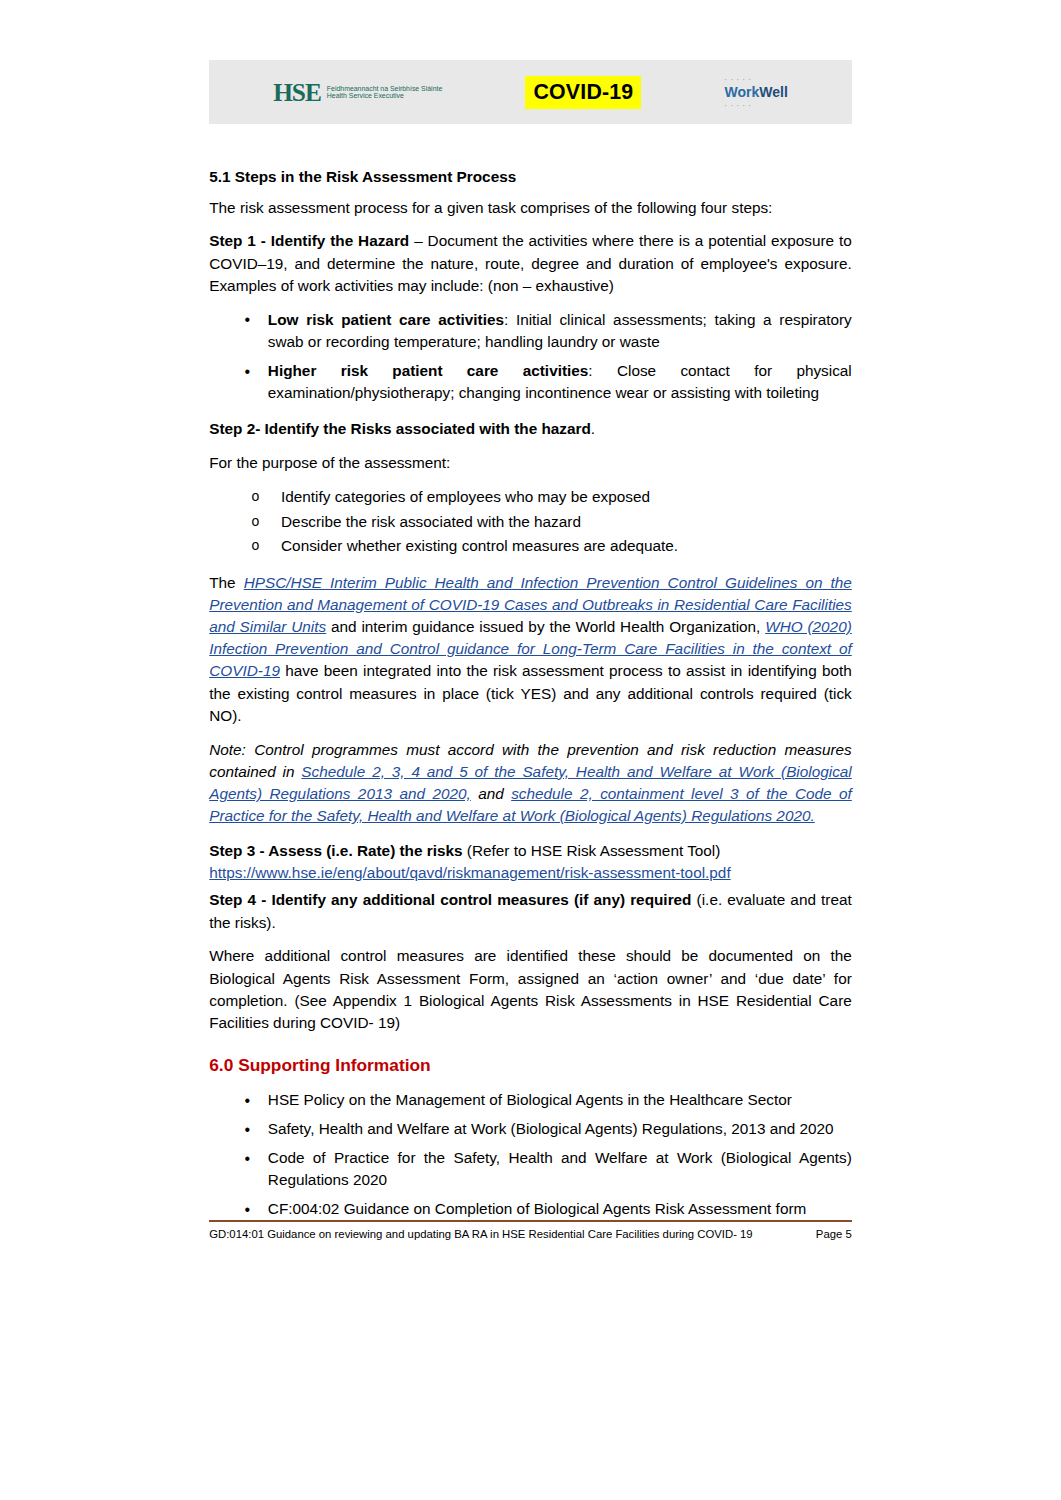HSE Feidhmeannacht na Seirbhíse Sláinte
Health Service Executive
COVID-19
· · · · · WorkWell · · · · ·
5.1 Steps in the Risk Assessment Process
The risk assessment process for a given task comprises of the following four steps:
Step 1 - Identify the Hazard – Document the activities where there is a potential exposure to COVID–19, and determine the nature, route, degree and duration of employee's exposure. Examples of work activities may include: (non – exhaustive)
Low risk patient care activities: Initial clinical assessments; taking a respiratory swab or recording temperature; handling laundry or waste
Higher risk patient care activities: Close contact for physical examination/physiotherapy; changing incontinence wear or assisting with toileting
Step 2- Identify the Risks associated with the hazard.
For the purpose of the assessment:
Identify categories of employees who may be exposed
Describe the risk associated with the hazard
Consider whether existing control measures are adequate.
The HPSC/HSE Interim Public Health and Infection Prevention Control Guidelines on the Prevention and Management of COVID-19 Cases and Outbreaks in Residential Care Facilities and Similar Units and interim guidance issued by the World Health Organization, WHO (2020) Infection Prevention and Control guidance for Long-Term Care Facilities in the context of COVID-19 have been integrated into the risk assessment process to assist in identifying both the existing control measures in place (tick YES) and any additional controls required (tick NO).
Note: Control programmes must accord with the prevention and risk reduction measures contained in Schedule 2, 3, 4 and 5 of the Safety, Health and Welfare at Work (Biological Agents) Regulations 2013 and 2020, and schedule 2, containment level 3 of the Code of Practice for the Safety, Health and Welfare at Work (Biological Agents) Regulations 2020.
Step 3 - Assess (i.e. Rate) the risks (Refer to HSE Risk Assessment Tool)
https://www.hse.ie/eng/about/qavd/riskmanagement/risk-assessment-tool.pdf
Step 4 - Identify any additional control measures (if any) required (i.e. evaluate and treat the risks).
Where additional control measures are identified these should be documented on the Biological Agents Risk Assessment Form, assigned an ‘action owner’ and ‘due date’ for completion. (See Appendix 1 Biological Agents Risk Assessments in HSE Residential Care Facilities during COVID- 19)
6.0 Supporting Information
HSE Policy on the Management of Biological Agents in the Healthcare Sector
Safety, Health and Welfare at Work (Biological Agents) Regulations, 2013 and 2020
Code of Practice for the Safety, Health and Welfare at Work (Biological Agents) Regulations 2020
CF:004:02 Guidance on Completion of Biological Agents Risk Assessment form
GD:014:01 Guidance on reviewing and updating BA RA in HSE Residential Care Facilities during COVID- 19
Page 5